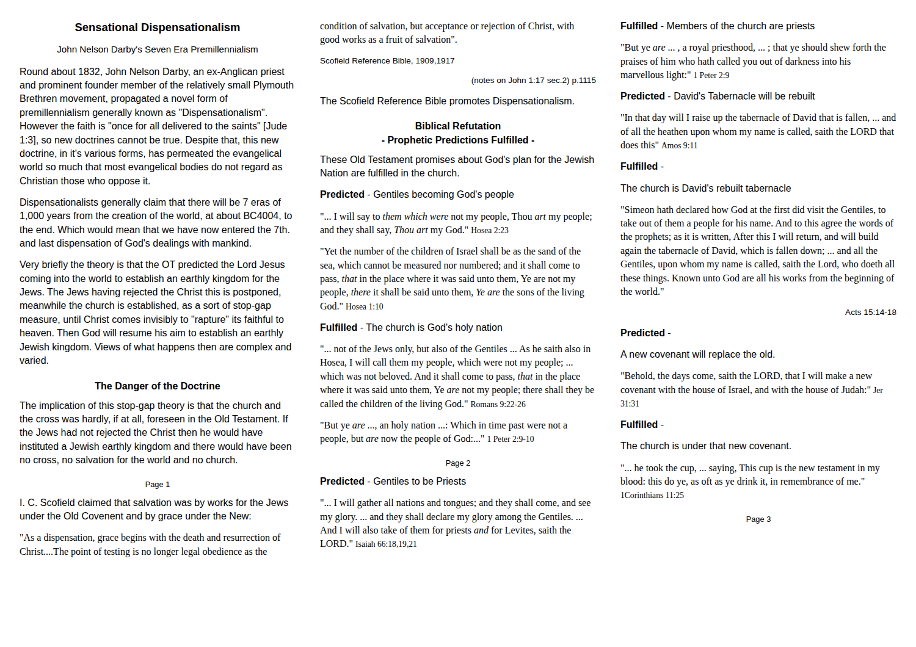Sensational Dispensationalism
John Nelson Darby's Seven Era Premillennialism
Round about 1832, John Nelson Darby, an ex-Anglican priest and prominent founder member of the relatively small Plymouth Brethren movement, propagated a novel form of premillennialism generally known as "Dispensationalism". However the faith is "once for all delivered to the saints" [Jude 1:3], so new doctrines cannot be true. Despite that, this new doctrine, in it's various forms, has permeated the evangelical world so much that most evangelical bodies do not regard as Christian those who oppose it.
Dispensationalists generally claim that there will be 7 eras of 1,000 years from the creation of the world, at about BC4004, to the end. Which would mean that we have now entered the 7th. and last dispensation of God's dealings with mankind.
Very briefly the theory is that the OT predicted the Lord Jesus coming into the world to establish an earthly kingdom for the Jews. The Jews having rejected the Christ this is postponed, meanwhile the church is established, as a sort of stop-gap measure, until Christ comes invisibly to "rapture" its faithful to heaven. Then God will resume his aim to establish an earthly Jewish kingdom. Views of what happens then are complex and varied.
The Danger of the Doctrine
The implication of this stop-gap theory is that the church and the cross was hardly, if at all, foreseen in the Old Testament. If the Jews had not rejected the Christ then he would have instituted a Jewish earthly kingdom and there would have been no cross, no salvation for the world and no church.
Page 1
I. C. Scofield claimed that salvation was by works for the Jews under the Old Covenent and by grace under the New:
"As a dispensation, grace begins with the death and resurrection of Christ....The point of testing is no longer legal obedience as the condition of salvation, but acceptance or rejection of Christ, with good works as a fruit of salvation".
Scofield Reference Bible, 1909,1917
(notes on John 1:17 sec.2) p.1115
The Scofield Reference Bible promotes Dispensationalism.
Biblical Refutation
- Prophetic Predictions Fulfilled -
These Old Testament promises about God's plan for the Jewish Nation are fulfilled in the church.
Predicted - Gentiles becoming God's people
"... I will say to them which were not my people, Thou art my people; and they shall say, Thou art my God." Hosea 2:23
"Yet the number of the children of Israel shall be as the sand of the sea, which cannot be measured nor numbered; and it shall come to pass, that in the place where it was said unto them, Ye are not my people, there it shall be said unto them, Ye are the sons of the living God." Hosea 1:10
Fulfilled - The church is God's holy nation
"... not of the Jews only, but also of the Gentiles ... As he saith also in Hosea, I will call them my people, which were not my people; ... which was not beloved. And it shall come to pass, that in the place where it was said unto them, Ye are not my people; there shall they be called the children of the living God." Romans 9:22-26
"But ye are ..., an holy nation ...: Which in time past were not a people, but are now the people of God:..." 1 Peter 2:9-10
Page 2
Predicted - Gentiles to be Priests
"... I will gather all nations and tongues; and they shall come, and see my glory. ... and they shall declare my glory among the Gentiles. ... And I will also take of them for priests and for Levites, saith the LORD." Isaiah 66:18,19,21
Fulfilled - Members of the church are priests
"But ye are ... , a royal priesthood, ... ; that ye should shew forth the praises of him who hath called you out of darkness into his marvellous light:" 1 Peter 2:9
Predicted - David's Tabernacle will be rebuilt
"In that day will I raise up the tabernacle of David that is fallen, ... and of all the heathen upon whom my name is called, saith the LORD that does this" Amos 9:11
Fulfilled -
The church is David's rebuilt tabernacle
"Simeon hath declared how God at the first did visit the Gentiles, to take out of them a people for his name. And to this agree the words of the prophets; as it is written, After this I will return, and will build again the tabernacle of David, which is fallen down; ... and all the Gentiles, upon whom my name is called, saith the Lord, who doeth all these things. Known unto God are all his works from the beginning of the world."
Acts 15:14-18
Predicted -
A new covenant will replace the old.
"Behold, the days come, saith the LORD, that I will make a new covenant with the house of Israel, and with the house of Judah:" Jer 31:31
Fulfilled -
The church is under that new covenant.
"... he took the cup, ... saying, This cup is the new testament in my blood: this do ye, as oft as ye drink it, in remembrance of me." 1Corinthians 11:25
Page 3